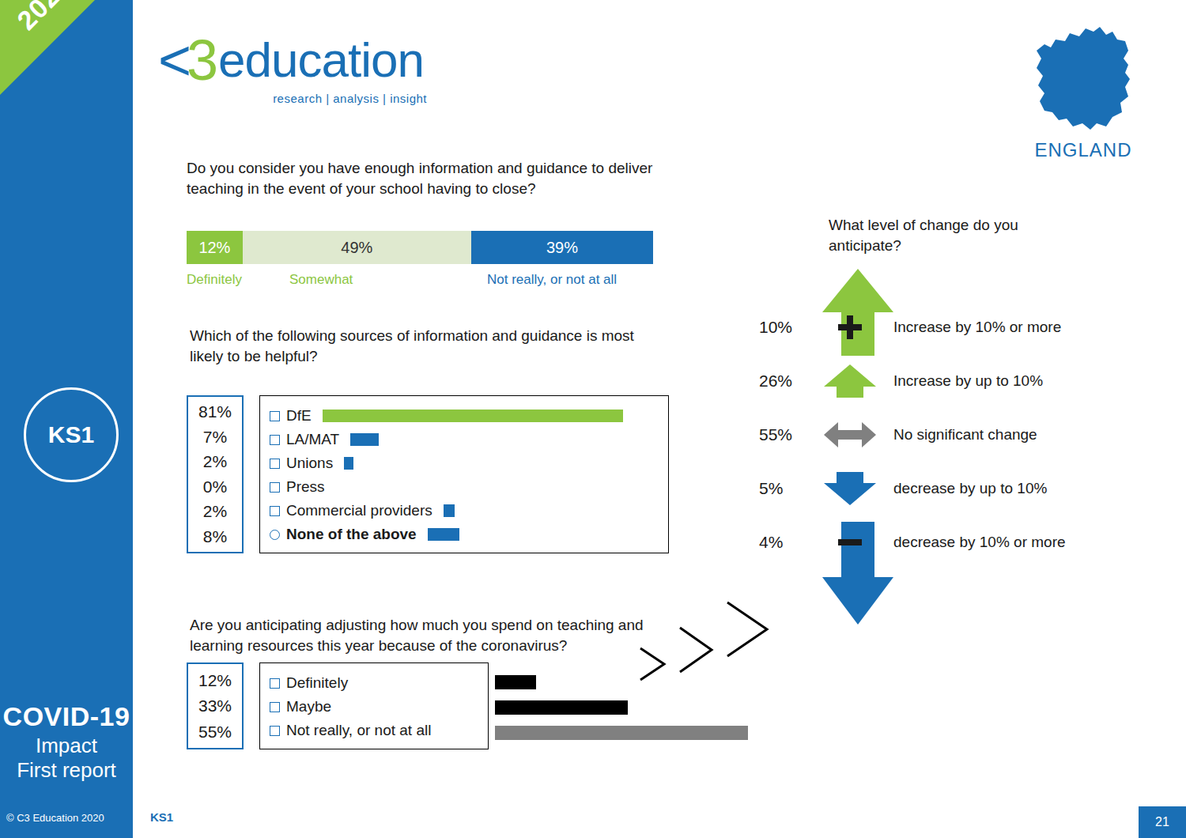2020
KS1
COVID-19
Impact
First report
© C3 Education 2020
KS1
21
<3 education
research | analysis | insight
ENGLAND
Do you consider you have enough information and guidance to deliver teaching in the event of your school having to close?
12%
49%
39%
Definitely Somewhat Not really, or not at all
Which of the following sources of information and guidance is most likely to be helpful?
81% 7% 2% 0% 2% 8%
DfE
LA/MAT
Unions
Press
Commercial providers
None of the above
Are you anticipating adjusting how much you spend on teaching and learning resources this year because of the coronavirus?
12% 33% 55%
Definitely
Maybe
Not really, or not at all
What level of change do you anticipate?
10%
Increase by 10% or more
26%
Increase by up to 10%
55%
No significant change
5%
decrease by up to 10%
4%
decrease by 10% or more